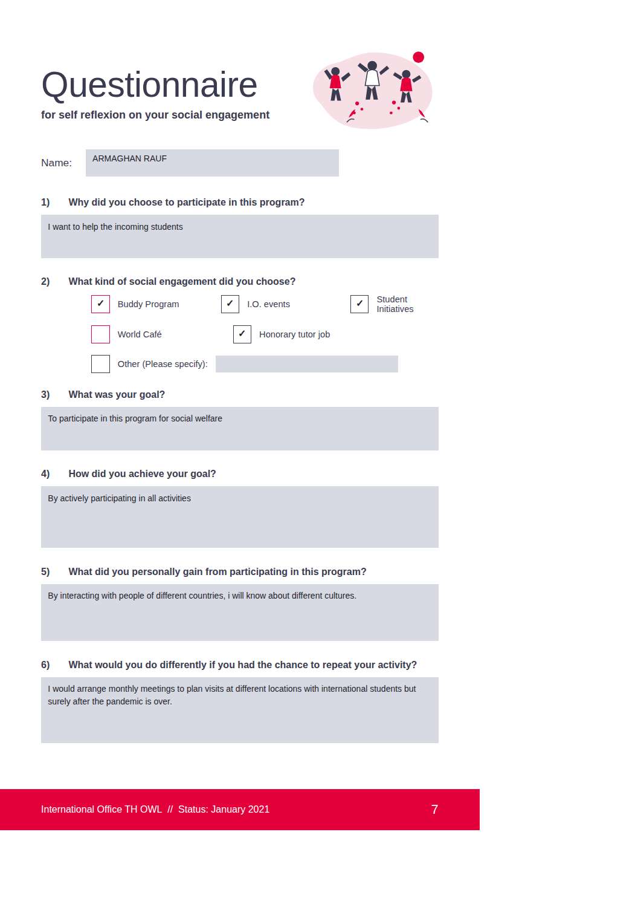Questionnaire
for self reflexion on your social engagement
Name:
ARMAGHAN RAUF
1) Why did you choose to participate in this program?
I want to help the incoming students
2) What kind of social engagement did you choose?
Buddy Program
I.O. events
Student Initiatives
World Café
Honorary tutor job
Other (Please specify):
3) What was your goal?
To participate in this program for social welfare
4) How did you achieve your goal?
By actively participating in all activities
5) What did you personally gain from participating in this program?
By interacting with people of different countries, i will know about different cultures.
6) What would you do differently if you had the chance to repeat your activity?
I would arrange monthly meetings to plan visits at different locations with international students but surely after the pandemic is over.
International Office TH OWL // Status: January 2021
7